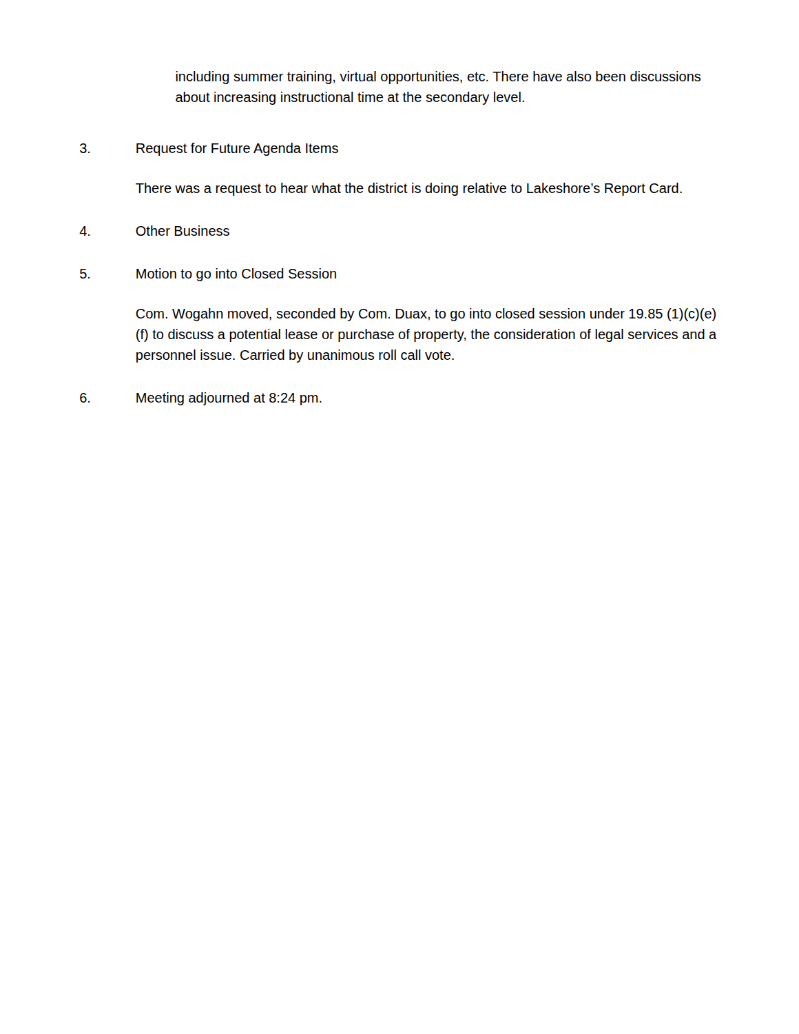including summer training, virtual opportunities, etc. There have also been discussions about increasing instructional time at the secondary level.
3.
Request for Future Agenda Items
There was a request to hear what the district is doing relative to Lakeshore’s Report Card.
4.
Other Business
5.
Motion to go into Closed Session
Com. Wogahn moved, seconded by Com. Duax, to go into closed session under 19.85 (1)(c)(e)(f) to discuss a potential lease or purchase of property, the consideration of legal services and a personnel issue. Carried by unanimous roll call vote.
6.
Meeting adjourned at 8:24 pm.